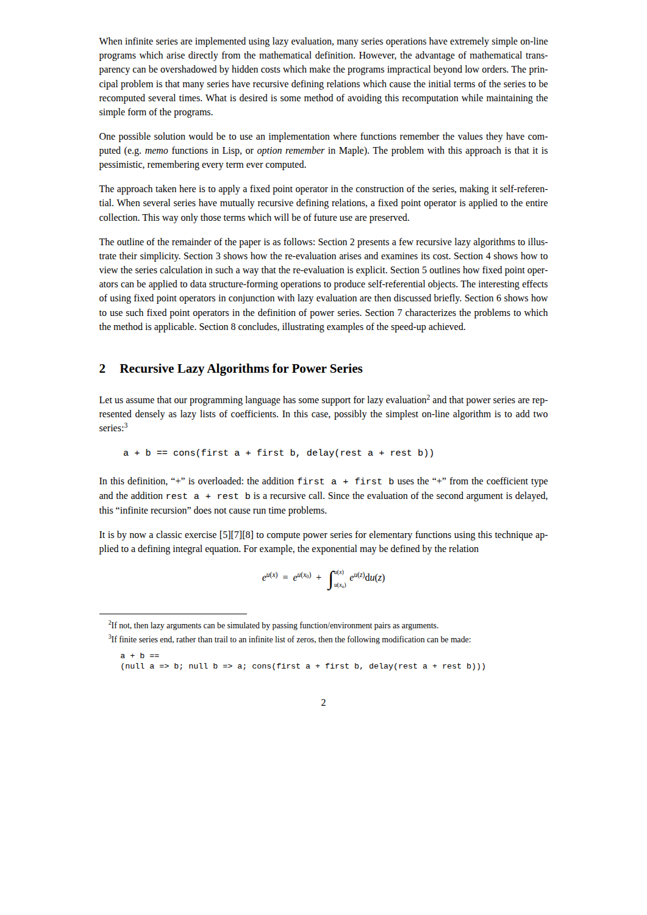When infinite series are implemented using lazy evaluation, many series operations have extremely simple on-line programs which arise directly from the mathematical definition. However, the advantage of mathematical transparency can be overshadowed by hidden costs which make the programs impractical beyond low orders. The principal problem is that many series have recursive defining relations which cause the initial terms of the series to be recomputed several times. What is desired is some method of avoiding this recomputation while maintaining the simple form of the programs.
One possible solution would be to use an implementation where functions remember the values they have computed (e.g. memo functions in Lisp, or option remember in Maple). The problem with this approach is that it is pessimistic, remembering every term ever computed.
The approach taken here is to apply a fixed point operator in the construction of the series, making it self-referential. When several series have mutually recursive defining relations, a fixed point operator is applied to the entire collection. This way only those terms which will be of future use are preserved.
The outline of the remainder of the paper is as follows: Section 2 presents a few recursive lazy algorithms to illustrate their simplicity. Section 3 shows how the re-evaluation arises and examines its cost. Section 4 shows how to view the series calculation in such a way that the re-evaluation is explicit. Section 5 outlines how fixed point operators can be applied to data structure-forming operations to produce self-referential objects. The interesting effects of using fixed point operators in conjunction with lazy evaluation are then discussed briefly. Section 6 shows how to use such fixed point operators in the definition of power series. Section 7 characterizes the problems to which the method is applicable. Section 8 concludes, illustrating examples of the speed-up achieved.
2 Recursive Lazy Algorithms for Power Series
Let us assume that our programming language has some support for lazy evaluation2 and that power series are represented densely as lazy lists of coefficients. In this case, possibly the simplest on-line algorithm is to add two series:3
a + b == cons(first a + first b, delay(rest a + rest b))
In this definition, “+” is overloaded: the addition first a + first b uses the “+” from the coefficient type and the addition rest a + rest b is a recursive call. Since the evaluation of the second argument is delayed, this “infinite recursion” does not cause run time problems.
It is by now a classic exercise [5][7][8] to compute power series for elementary functions using this technique applied to a defining integral equation. For example, the exponential may be defined by the relation
eu(x) = eu(x0) + ∫u(x) u(x0) eu(z)du(z)
2 If not, then lazy arguments can be simulated by passing function/environment pairs as arguments.
3 If finite series end, rather than trail to an infinite list of zeros, then the following modification can be made:
a + b == (null a => b; null b => a; cons(first a + first b, delay(rest a + rest b)))
2